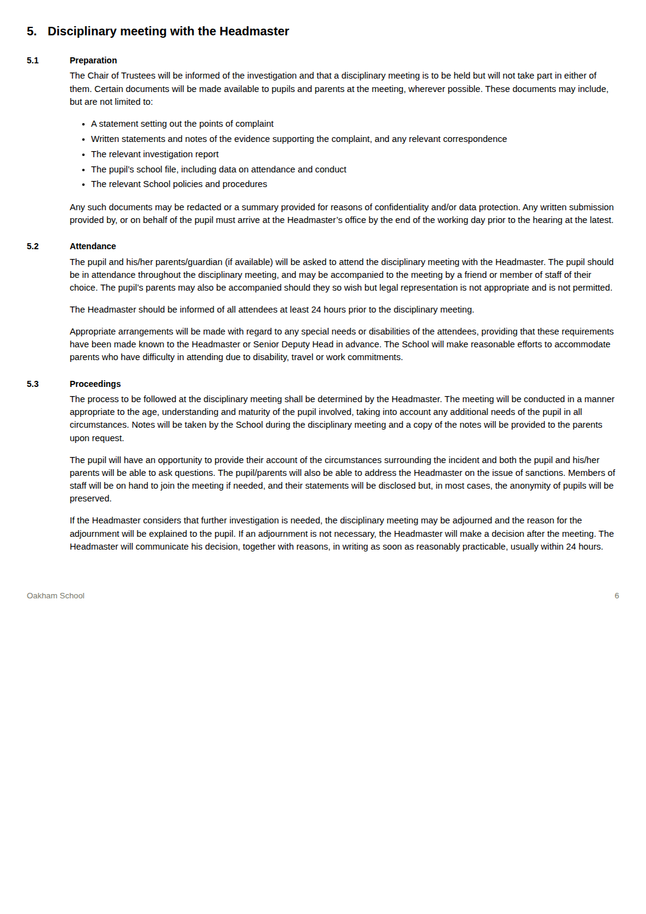5.
Disciplinary meeting with the Headmaster
5.1
Preparation
The Chair of Trustees will be informed of the investigation and that a disciplinary meeting is to be held but will not take part in either of them. Certain documents will be made available to pupils and parents at the meeting, wherever possible. These documents may include, but are not limited to:
A statement setting out the points of complaint
Written statements and notes of the evidence supporting the complaint, and any relevant correspondence
The relevant investigation report
The pupil’s school file, including data on attendance and conduct
The relevant School policies and procedures
Any such documents may be redacted or a summary provided for reasons of confidentiality and/or data protection. Any written submission provided by, or on behalf of the pupil must arrive at the Headmaster’s office by the end of the working day prior to the hearing at the latest.
5.2
Attendance
The pupil and his/her parents/guardian (if available) will be asked to attend the disciplinary meeting with the Headmaster. The pupil should be in attendance throughout the disciplinary meeting, and may be accompanied to the meeting by a friend or member of staff of their choice. The pupil’s parents may also be accompanied should they so wish but legal representation is not appropriate and is not permitted.
The Headmaster should be informed of all attendees at least 24 hours prior to the disciplinary meeting.
Appropriate arrangements will be made with regard to any special needs or disabilities of the attendees, providing that these requirements have been made known to the Headmaster or Senior Deputy Head in advance. The School will make reasonable efforts to accommodate parents who have difficulty in attending due to disability, travel or work commitments.
5.3
Proceedings
The process to be followed at the disciplinary meeting shall be determined by the Headmaster. The meeting will be conducted in a manner appropriate to the age, understanding and maturity of the pupil involved, taking into account any additional needs of the pupil in all circumstances. Notes will be taken by the School during the disciplinary meeting and a copy of the notes will be provided to the parents upon request.
The pupil will have an opportunity to provide their account of the circumstances surrounding the incident and both the pupil and his/her parents will be able to ask questions. The pupil/parents will also be able to address the Headmaster on the issue of sanctions. Members of staff will be on hand to join the meeting if needed, and their statements will be disclosed but, in most cases, the anonymity of pupils will be preserved.
If the Headmaster considers that further investigation is needed, the disciplinary meeting may be adjourned and the reason for the adjournment will be explained to the pupil. If an adjournment is not necessary, the Headmaster will make a decision after the meeting. The Headmaster will communicate his decision, together with reasons, in writing as soon as reasonably practicable, usually within 24 hours.
Oakham School 6